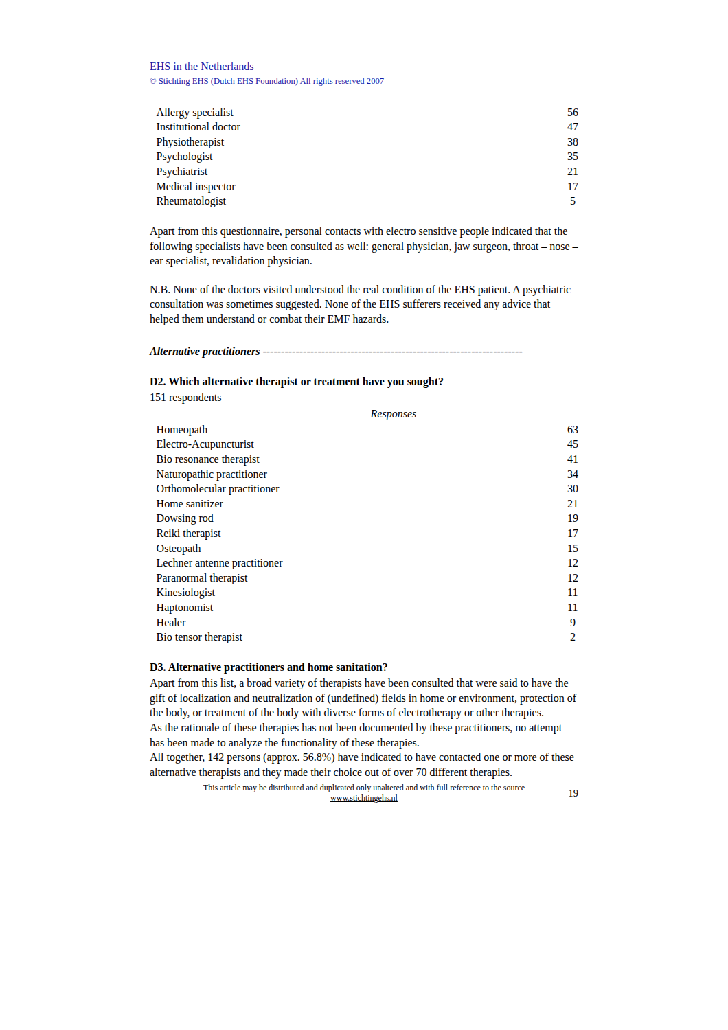EHS in the Netherlands
© Stichting EHS (Dutch EHS Foundation) All rights reserved 2007
| Allergy specialist | 56 |
| Institutional doctor | 47 |
| Physiotherapist | 38 |
| Psychologist | 35 |
| Psychiatrist | 21 |
| Medical inspector | 17 |
| Rheumatologist | 5 |
Apart from this questionnaire, personal contacts with electro sensitive people indicated that the following specialists have been consulted as well: general physician, jaw surgeon, throat – nose – ear specialist, revalidation physician.
N.B. None of the doctors visited understood the real condition of the EHS patient. A psychiatric consultation was sometimes suggested. None of the EHS sufferers received any advice that helped them understand or combat their EMF hazards.
Alternative practitioners -----------------------------------------------------------------------
D2. Which alternative therapist or treatment have you sought?
151 respondents
Responses
| Homeopath | 63 |
| Electro-Acupuncturist | 45 |
| Bio resonance therapist | 41 |
| Naturopathic practitioner | 34 |
| Orthomolecular practitioner | 30 |
| Home sanitizer | 21 |
| Dowsing rod | 19 |
| Reiki therapist | 17 |
| Osteopath | 15 |
| Lechner antenne practitioner | 12 |
| Paranormal therapist | 12 |
| Kinesiologist | 11 |
| Haptonomist | 11 |
| Healer | 9 |
| Bio tensor therapist | 2 |
D3. Alternative practitioners and home sanitation?
Apart from this list, a broad variety of therapists have been consulted that were said to have the gift of localization and neutralization of (undefined) fields in home or environment, protection of the body, or treatment of the body with diverse forms of electrotherapy or other therapies.
As the rationale of these therapies has not been documented by these practitioners, no attempt has been made to analyze the functionality of these therapies.
All together, 142 persons (approx. 56.8%) have indicated to have contacted one or more of these alternative therapists and they made their choice out of over 70 different therapies.
This article may be distributed and duplicated only unaltered and with full reference to the source
www.stichtingehs.nl 19